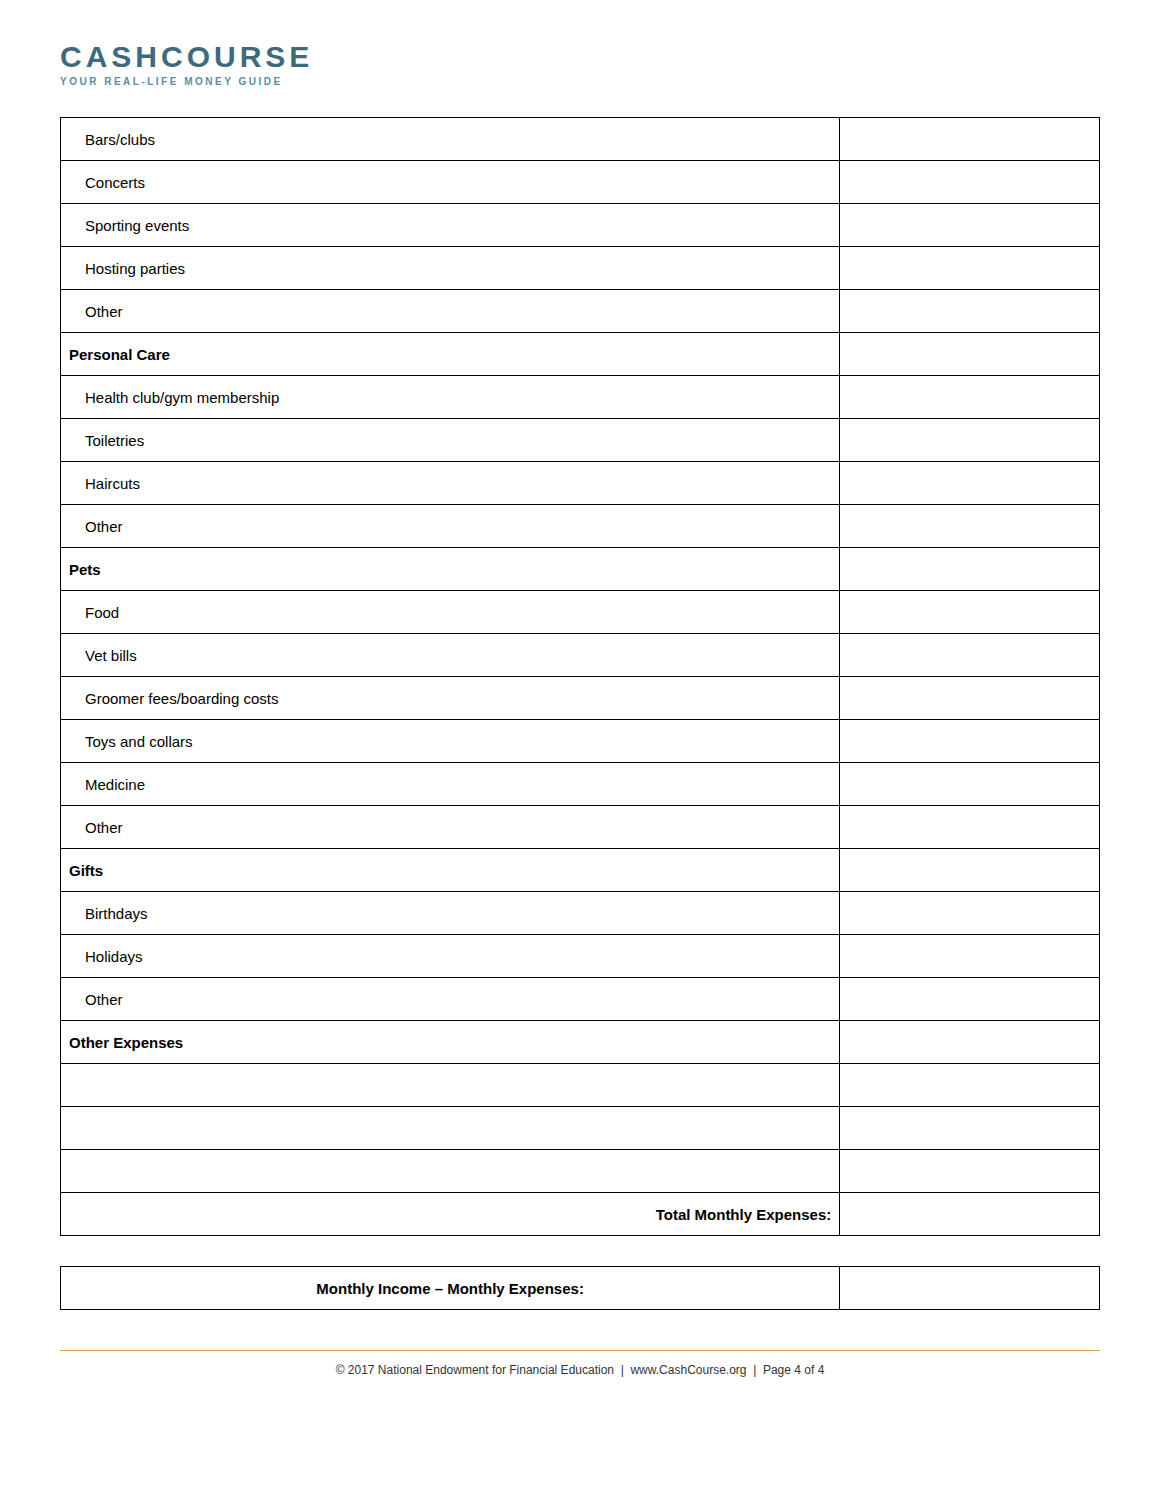CASHCOURSE
YOUR REAL-LIFE MONEY GUIDE
| Bars/clubs | |
| Concerts | |
| Sporting events | |
| Hosting parties | |
| Other | |
| Personal Care | |
| Health club/gym membership | |
| Toiletries | |
| Haircuts | |
| Other | |
| Pets | |
| Food | |
| Vet bills | |
| Groomer fees/boarding costs | |
| Toys and collars | |
| Medicine | |
| Other | |
| Gifts | |
| Birthdays | |
| Holidays | |
| Other | |
| Other Expenses | |
| Total Monthly Expenses: | |
| Monthly Income – Monthly Expenses: | |
© 2017 National Endowment for Financial Education | www.CashCourse.org | Page 4 of 4